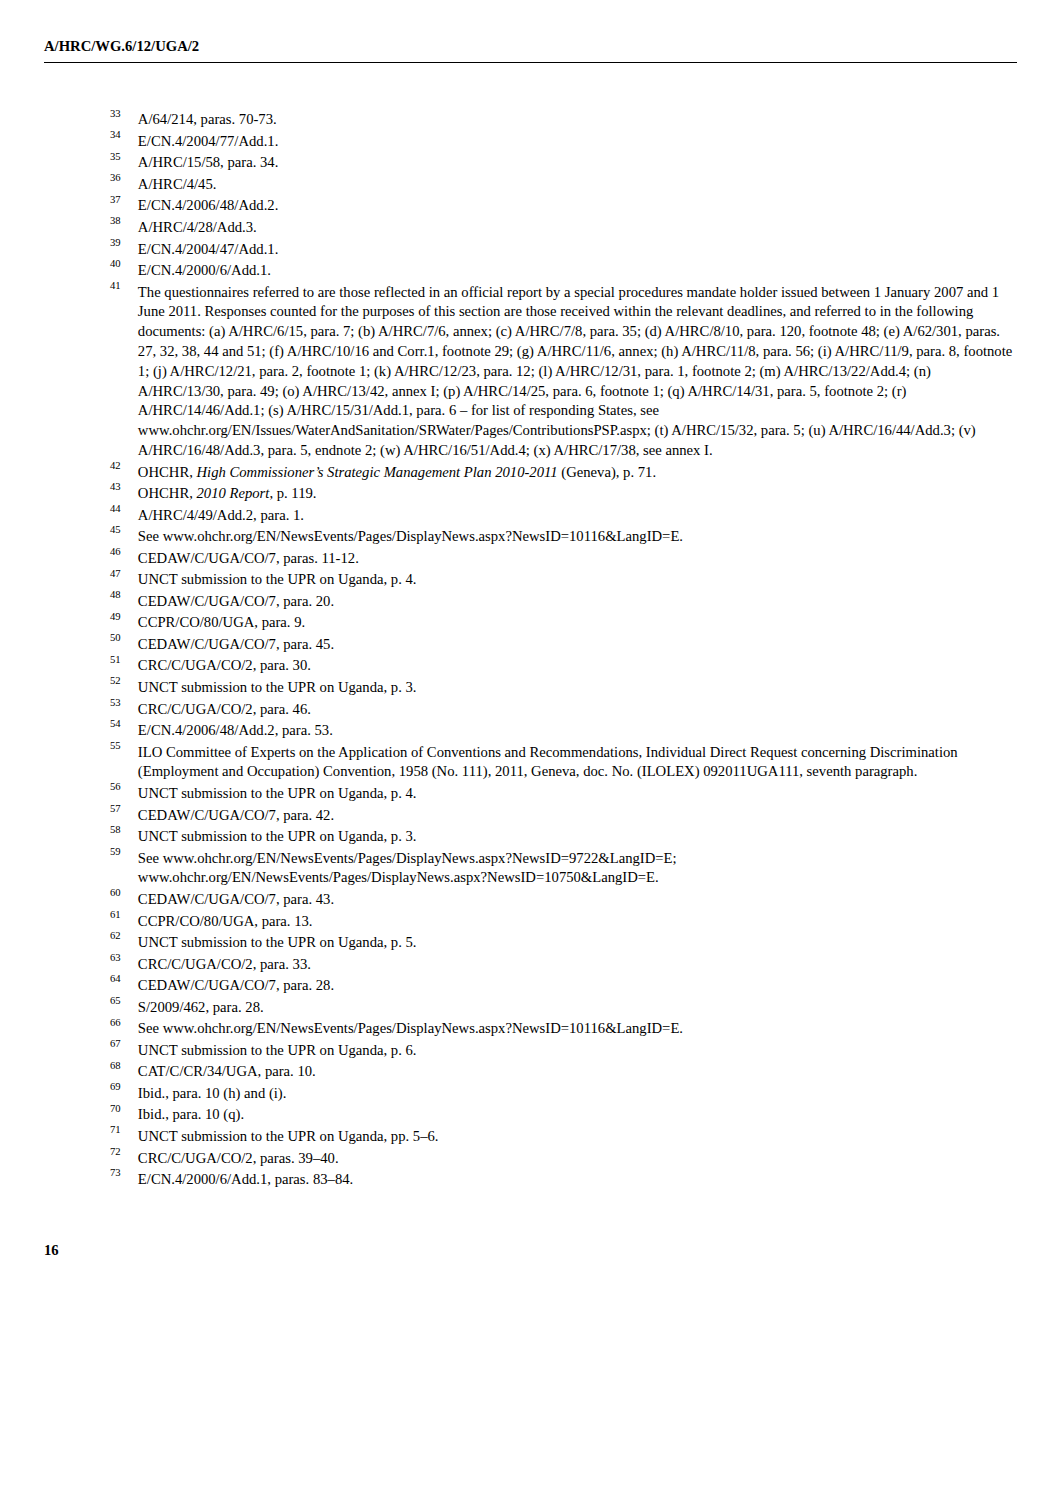A/HRC/WG.6/12/UGA/2
A/64/214, paras. 70-73.
E/CN.4/2004/77/Add.1.
A/HRC/15/58, para. 34.
A/HRC/4/45.
E/CN.4/2006/48/Add.2.
A/HRC/4/28/Add.3.
E/CN.4/2004/47/Add.1.
E/CN.4/2000/6/Add.1.
The questionnaires referred to are those reflected in an official report by a special procedures mandate holder issued between 1 January 2007 and 1 June 2011. Responses counted for the purposes of this section are those received within the relevant deadlines, and referred to in the following documents: (a) A/HRC/6/15, para. 7; (b) A/HRC/7/6, annex; (c) A/HRC/7/8, para. 35; (d) A/HRC/8/10, para. 120, footnote 48; (e) A/62/301, paras. 27, 32, 38, 44 and 51; (f) A/HRC/10/16 and Corr.1, footnote 29; (g) A/HRC/11/6, annex; (h) A/HRC/11/8, para. 56; (i) A/HRC/11/9, para. 8, footnote 1; (j) A/HRC/12/21, para. 2, footnote 1; (k) A/HRC/12/23, para. 12; (l) A/HRC/12/31, para. 1, footnote 2; (m) A/HRC/13/22/Add.4; (n) A/HRC/13/30, para. 49; (o) A/HRC/13/42, annex I; (p) A/HRC/14/25, para. 6, footnote 1; (q) A/HRC/14/31, para. 5, footnote 2; (r) A/HRC/14/46/Add.1; (s) A/HRC/15/31/Add.1, para. 6 – for list of responding States, see www.ohchr.org/EN/Issues/WaterAndSanitation/SRWater/Pages/ContributionsPSP.aspx; (t) A/HRC/15/32, para. 5; (u) A/HRC/16/44/Add.3; (v) A/HRC/16/48/Add.3, para. 5, endnote 2; (w) A/HRC/16/51/Add.4; (x) A/HRC/17/38, see annex I.
OHCHR, High Commissioner’s Strategic Management Plan 2010-2011 (Geneva), p. 71.
OHCHR, 2010 Report, p. 119.
A/HRC/4/49/Add.2, para. 1.
See www.ohchr.org/EN/NewsEvents/Pages/DisplayNews.aspx?NewsID=10116&LangID=E.
CEDAW/C/UGA/CO/7, paras. 11-12.
UNCT submission to the UPR on Uganda, p. 4.
CEDAW/C/UGA/CO/7, para. 20.
CCPR/CO/80/UGA, para. 9.
CEDAW/C/UGA/CO/7, para. 45.
CRC/C/UGA/CO/2, para. 30.
UNCT submission to the UPR on Uganda, p. 3.
CRC/C/UGA/CO/2, para. 46.
E/CN.4/2006/48/Add.2, para. 53.
ILO Committee of Experts on the Application of Conventions and Recommendations, Individual Direct Request concerning Discrimination (Employment and Occupation) Convention, 1958 (No. 111), 2011, Geneva, doc. No. (ILOLEX) 092011UGA111, seventh paragraph.
UNCT submission to the UPR on Uganda, p. 4.
CEDAW/C/UGA/CO/7, para. 42.
UNCT submission to the UPR on Uganda, p. 3.
See www.ohchr.org/EN/NewsEvents/Pages/DisplayNews.aspx?NewsID=9722&LangID=E; www.ohchr.org/EN/NewsEvents/Pages/DisplayNews.aspx?NewsID=10750&LangID=E.
CEDAW/C/UGA/CO/7, para. 43.
CCPR/CO/80/UGA, para. 13.
UNCT submission to the UPR on Uganda, p. 5.
CRC/C/UGA/CO/2, para. 33.
CEDAW/C/UGA/CO/7, para. 28.
S/2009/462, para. 28.
See www.ohchr.org/EN/NewsEvents/Pages/DisplayNews.aspx?NewsID=10116&LangID=E.
UNCT submission to the UPR on Uganda, p. 6.
CAT/C/CR/34/UGA, para. 10.
Ibid., para. 10 (h) and (i).
Ibid., para. 10 (q).
UNCT submission to the UPR on Uganda, pp. 5–6.
CRC/C/UGA/CO/2, paras. 39–40.
E/CN.4/2000/6/Add.1, paras. 83–84.
16